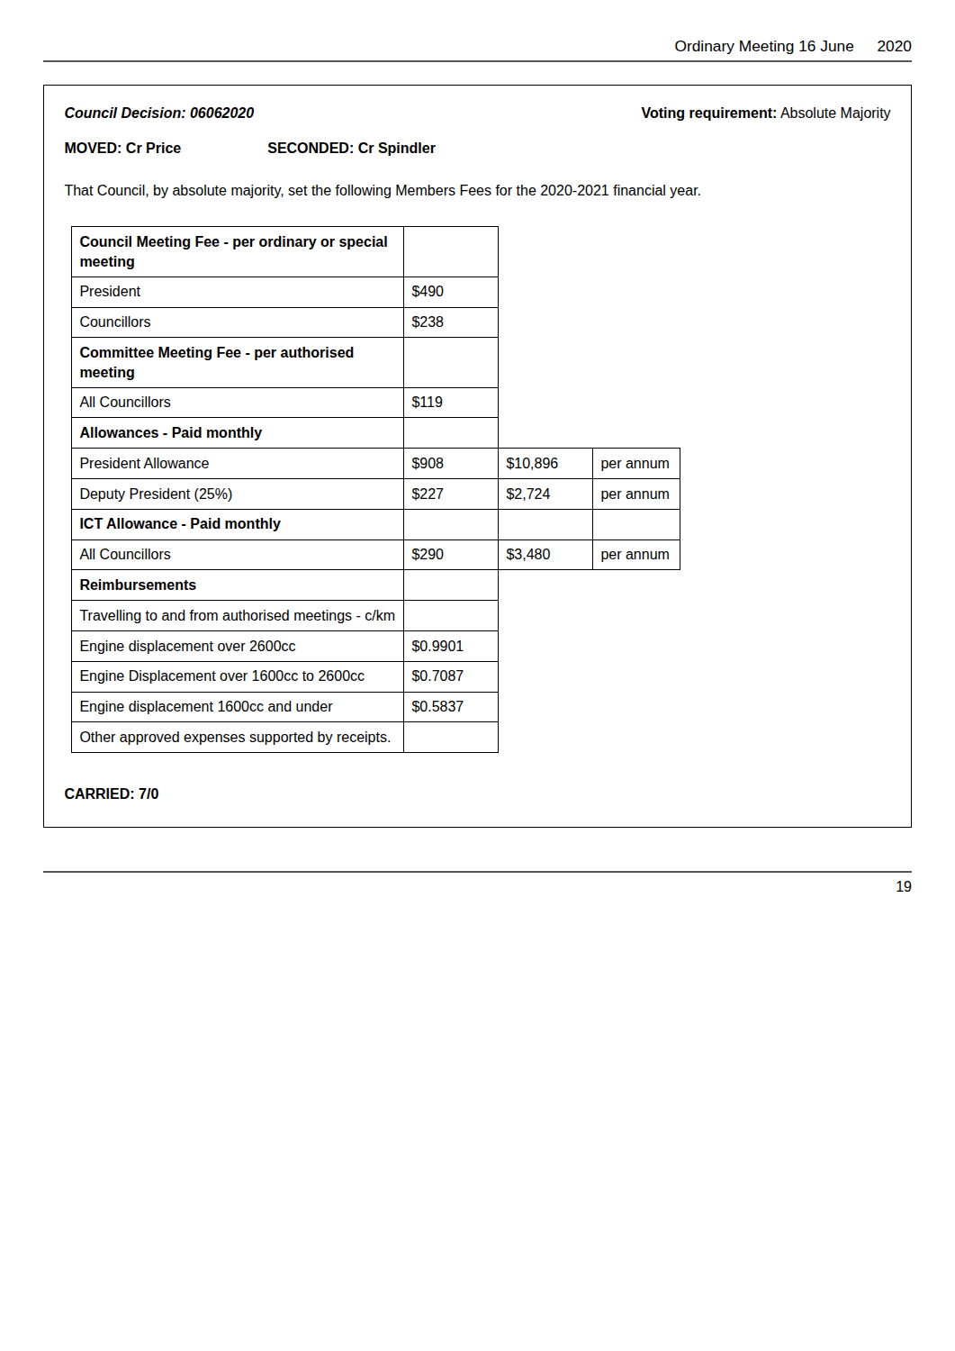Ordinary Meeting 16 June 2020
Council Decision: 06062020 Voting requirement: Absolute Majority
MOVED: Cr Price SECONDED: Cr Spindler
That Council, by absolute majority, set the following Members Fees for the 2020-2021 financial year.
| Council Meeting Fee - per ordinary or special meeting | | | |
| President | $490 | | |
| Councillors | $238 | | |
| Committee Meeting Fee - per authorised meeting | | | |
| All Councillors | $119 | | |
| Allowances - Paid monthly | | | |
| President Allowance | $908 | $10,896 | per annum |
| Deputy President (25%) | $227 | $2,724 | per annum |
| ICT Allowance - Paid monthly | | | |
| All Councillors | $290 | $3,480 | per annum |
| Reimbursements | | | |
| Travelling to and from authorised meetings - c/km | | | |
| Engine displacement over 2600cc | $0.9901 | | |
| Engine Displacement over 1600cc to 2600cc | $0.7087 | | |
| Engine displacement 1600cc and under | $0.5837 | | |
| Other approved expenses supported by receipts. | | | |
CARRIED: 7/0
19